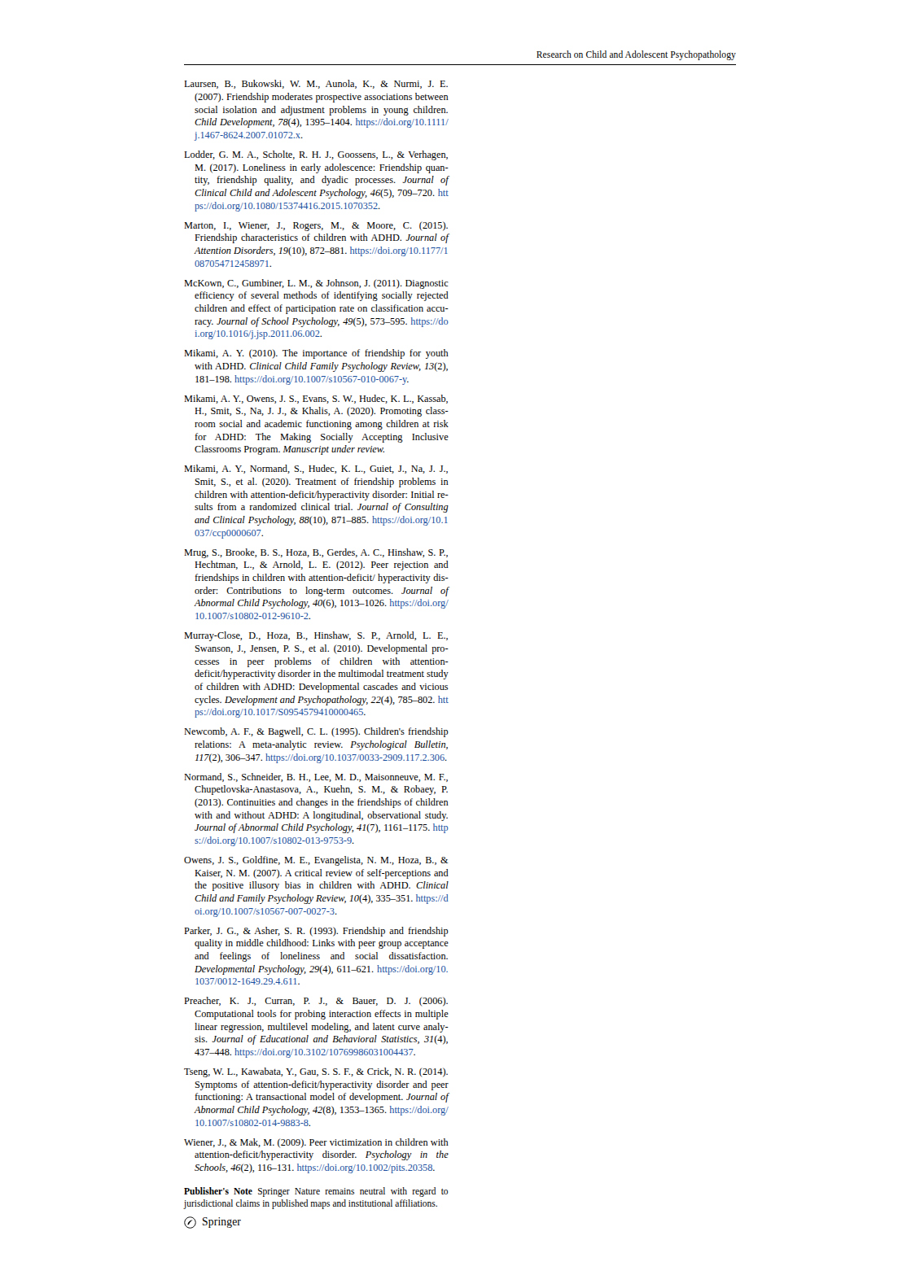Research on Child and Adolescent Psychopathology
Laursen, B., Bukowski, W. M., Aunola, K., & Nurmi, J. E. (2007). Friendship moderates prospective associations between social isolation and adjustment problems in young children. Child Development, 78(4), 1395–1404. https://doi.org/10.1111/j.1467-8624.2007.01072.x.
Lodder, G. M. A., Scholte, R. H. J., Goossens, L., & Verhagen, M. (2017). Loneliness in early adolescence: Friendship quantity, friendship quality, and dyadic processes. Journal of Clinical Child and Adolescent Psychology, 46(5), 709–720. https://doi.org/10.1080/15374416.2015.1070352.
Marton, I., Wiener, J., Rogers, M., & Moore, C. (2015). Friendship characteristics of children with ADHD. Journal of Attention Disorders, 19(10), 872–881. https://doi.org/10.1177/1087054712458971.
McKown, C., Gumbiner, L. M., & Johnson, J. (2011). Diagnostic efficiency of several methods of identifying socially rejected children and effect of participation rate on classification accuracy. Journal of School Psychology, 49(5), 573–595. https://doi.org/10.1016/j.jsp.2011.06.002.
Mikami, A. Y. (2010). The importance of friendship for youth with ADHD. Clinical Child Family Psychology Review, 13(2), 181–198. https://doi.org/10.1007/s10567-010-0067-y.
Mikami, A. Y., Owens, J. S., Evans, S. W., Hudec, K. L., Kassab, H., Smit, S., Na, J. J., & Khalis, A. (2020). Promoting classroom social and academic functioning among children at risk for ADHD: The Making Socially Accepting Inclusive Classrooms Program. Manuscript under review.
Mikami, A. Y., Normand, S., Hudec, K. L., Guiet, J., Na, J. J., Smit, S., et al. (2020). Treatment of friendship problems in children with attention-deficit/hyperactivity disorder: Initial results from a randomized clinical trial. Journal of Consulting and Clinical Psychology, 88(10), 871–885. https://doi.org/10.1037/ccp0000607.
Mrug, S., Brooke, B. S., Hoza, B., Gerdes, A. C., Hinshaw, S. P., Hechtman, L., & Arnold, L. E. (2012). Peer rejection and friendships in children with attention-deficit/ hyperactivity disorder: Contributions to long-term outcomes. Journal of Abnormal Child Psychology, 40(6), 1013–1026. https://doi.org/10.1007/s10802-012-9610-2.
Murray-Close, D., Hoza, B., Hinshaw, S. P., Arnold, L. E., Swanson, J., Jensen, P. S., et al. (2010). Developmental processes in peer problems of children with attention-deficit/hyperactivity disorder in the multimodal treatment study of children with ADHD: Developmental cascades and vicious cycles. Development and Psychopathology, 22(4), 785–802. https://doi.org/10.1017/S0954579410000465.
Newcomb, A. F., & Bagwell, C. L. (1995). Children's friendship relations: A meta-analytic review. Psychological Bulletin, 117(2), 306–347. https://doi.org/10.1037/0033-2909.117.2.306.
Normand, S., Schneider, B. H., Lee, M. D., Maisonneuve, M. F., Chupetlovska-Anastasova, A., Kuehn, S. M., & Robaey, P. (2013). Continuities and changes in the friendships of children with and without ADHD: A longitudinal, observational study. Journal of Abnormal Child Psychology, 41(7), 1161–1175. https://doi.org/10.1007/s10802-013-9753-9.
Owens, J. S., Goldfine, M. E., Evangelista, N. M., Hoza, B., & Kaiser, N. M. (2007). A critical review of self-perceptions and the positive illusory bias in children with ADHD. Clinical Child and Family Psychology Review, 10(4), 335–351. https://doi.org/10.1007/s10567-007-0027-3.
Parker, J. G., & Asher, S. R. (1993). Friendship and friendship quality in middle childhood: Links with peer group acceptance and feelings of loneliness and social dissatisfaction. Developmental Psychology, 29(4), 611–621. https://doi.org/10.1037/0012-1649.29.4.611.
Preacher, K. J., Curran, P. J., & Bauer, D. J. (2006). Computational tools for probing interaction effects in multiple linear regression, multilevel modeling, and latent curve analysis. Journal of Educational and Behavioral Statistics, 31(4), 437–448. https://doi.org/10.3102/10769986031004437.
Tseng, W. L., Kawabata, Y., Gau, S. S. F., & Crick, N. R. (2014). Symptoms of attention-deficit/hyperactivity disorder and peer functioning: A transactional model of development. Journal of Abnormal Child Psychology, 42(8), 1353–1365. https://doi.org/10.1007/s10802-014-9883-8.
Wiener, J., & Mak, M. (2009). Peer victimization in children with attention-deficit/hyperactivity disorder. Psychology in the Schools, 46(2), 116–131. https://doi.org/10.1002/pits.20358.
Publisher's Note Springer Nature remains neutral with regard to jurisdictional claims in published maps and institutional affiliations.
Springer